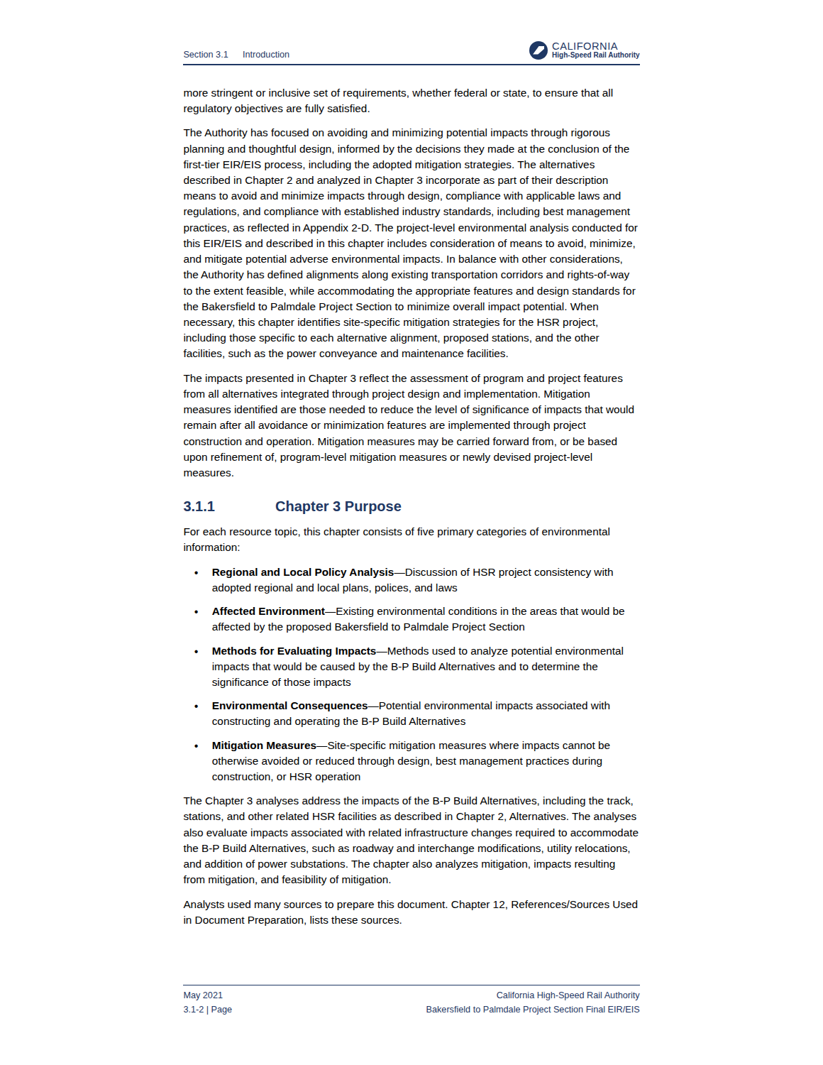Section 3.1 Introduction
CALIFORNIA
High-Speed Rail Authority
more stringent or inclusive set of requirements, whether federal or state, to ensure that all regulatory objectives are fully satisfied.
The Authority has focused on avoiding and minimizing potential impacts through rigorous planning and thoughtful design, informed by the decisions they made at the conclusion of the first-tier EIR/EIS process, including the adopted mitigation strategies. The alternatives described in Chapter 2 and analyzed in Chapter 3 incorporate as part of their description means to avoid and minimize impacts through design, compliance with applicable laws and regulations, and compliance with established industry standards, including best management practices, as reflected in Appendix 2-D. The project-level environmental analysis conducted for this EIR/EIS and described in this chapter includes consideration of means to avoid, minimize, and mitigate potential adverse environmental impacts. In balance with other considerations, the Authority has defined alignments along existing transportation corridors and rights-of-way to the extent feasible, while accommodating the appropriate features and design standards for the Bakersfield to Palmdale Project Section to minimize overall impact potential. When necessary, this chapter identifies site-specific mitigation strategies for the HSR project, including those specific to each alternative alignment, proposed stations, and the other facilities, such as the power conveyance and maintenance facilities.
The impacts presented in Chapter 3 reflect the assessment of program and project features from all alternatives integrated through project design and implementation. Mitigation measures identified are those needed to reduce the level of significance of impacts that would remain after all avoidance or minimization features are implemented through project construction and operation. Mitigation measures may be carried forward from, or be based upon refinement of, program-level mitigation measures or newly devised project-level measures.
3.1.1 Chapter 3 Purpose
For each resource topic, this chapter consists of five primary categories of environmental information:
Regional and Local Policy Analysis—Discussion of HSR project consistency with adopted regional and local plans, polices, and laws
Affected Environment—Existing environmental conditions in the areas that would be affected by the proposed Bakersfield to Palmdale Project Section
Methods for Evaluating Impacts—Methods used to analyze potential environmental impacts that would be caused by the B-P Build Alternatives and to determine the significance of those impacts
Environmental Consequences—Potential environmental impacts associated with constructing and operating the B-P Build Alternatives
Mitigation Measures—Site-specific mitigation measures where impacts cannot be otherwise avoided or reduced through design, best management practices during construction, or HSR operation
The Chapter 3 analyses address the impacts of the B-P Build Alternatives, including the track, stations, and other related HSR facilities as described in Chapter 2, Alternatives. The analyses also evaluate impacts associated with related infrastructure changes required to accommodate the B-P Build Alternatives, such as roadway and interchange modifications, utility relocations, and addition of power substations. The chapter also analyzes mitigation, impacts resulting from mitigation, and feasibility of mitigation.
Analysts used many sources to prepare this document. Chapter 12, References/Sources Used in Document Preparation, lists these sources.
May 2021 California High-Speed Rail Authority
3.1-2 | Page Bakersfield to Palmdale Project Section Final EIR/EIS